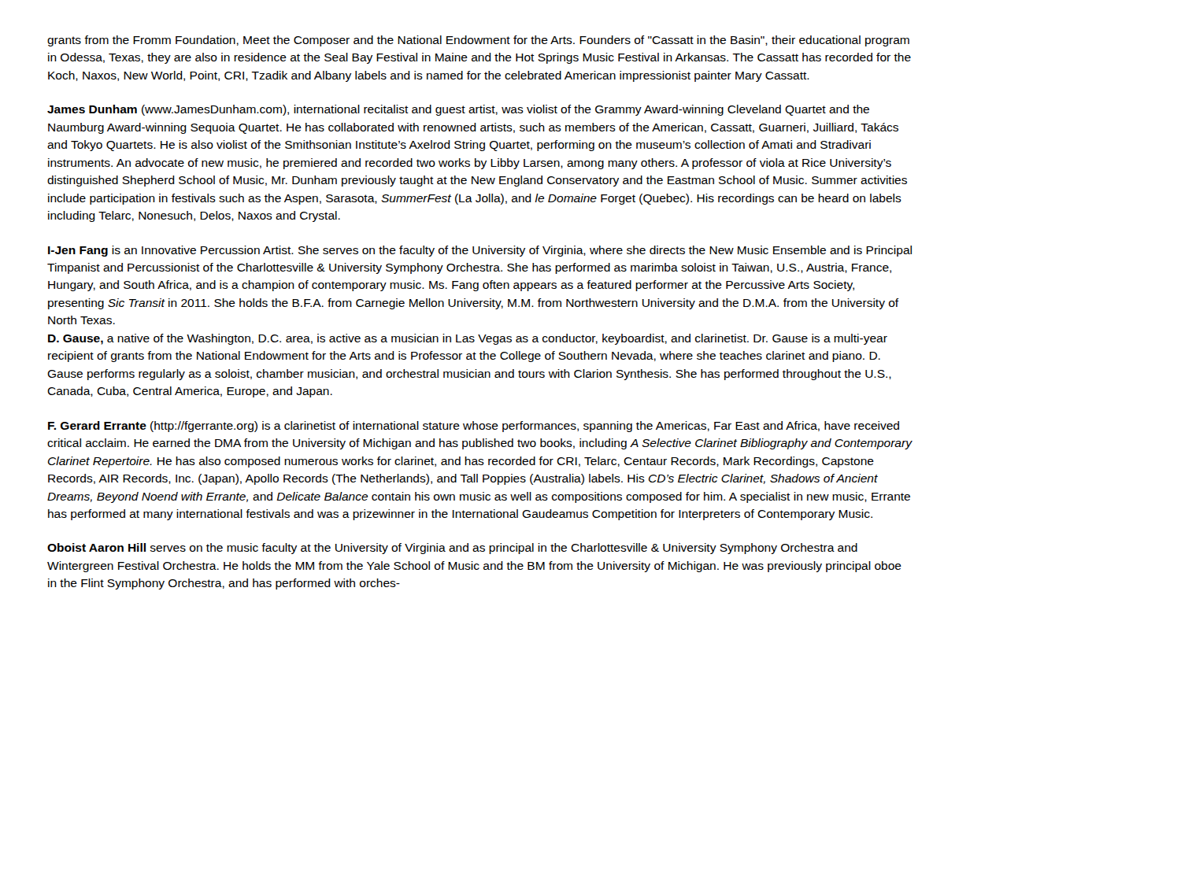grants from the Fromm Foundation, Meet the Composer and the National Endowment for the Arts. Founders of "Cassatt in the Basin", their educational program in Odessa, Texas, they are also in residence at the Seal Bay Festival in Maine and the Hot Springs Music Festival in Arkansas. The Cassatt has recorded for the Koch, Naxos, New World, Point, CRI, Tzadik and Albany labels and is named for the celebrated American impressionist painter Mary Cassatt.
James Dunham (www.JamesDunham.com), international recitalist and guest artist, was violist of the Grammy Award-winning Cleveland Quartet and the Naumburg Award-winning Sequoia Quartet. He has collaborated with renowned artists, such as members of the American, Cassatt, Guarneri, Juilliard, Takács and Tokyo Quartets. He is also violist of the Smithsonian Institute’s Axelrod String Quartet, performing on the museum’s collection of Amati and Stradivari instruments. An advocate of new music, he premiered and recorded two works by Libby Larsen, among many others. A professor of viola at Rice University’s distinguished Shepherd School of Music, Mr. Dunham previously taught at the New England Conservatory and the Eastman School of Music. Summer activities include participation in festivals such as the Aspen, Sarasota, SummerFest (La Jolla), and le Domaine Forget (Quebec). His recordings can be heard on labels including Telarc, Nonesuch, Delos, Naxos and Crystal.
I-Jen Fang is an Innovative Percussion Artist. She serves on the faculty of the University of Virginia, where she directs the New Music Ensemble and is Principal Timpanist and Percussionist of the Charlottesville & University Symphony Orchestra. She has performed as marimba soloist in Taiwan, U.S., Austria, France, Hungary, and South Africa, and is a champion of contemporary music. Ms. Fang often appears as a featured performer at the Percussive Arts Society, presenting Sic Transit in 2011. She holds the B.F.A. from Carnegie Mellon University, M.M. from Northwestern University and the D.M.A. from the University of North Texas.
D. Gause, a native of the Washington, D.C. area, is active as a musician in Las Vegas as a conductor, keyboardist, and clarinetist. Dr. Gause is a multi-year recipient of grants from the National Endowment for the Arts and is Professor at the College of Southern Nevada, where she teaches clarinet and piano. D. Gause performs regularly as a soloist, chamber musician, and orchestral musician and tours with Clarion Synthesis. She has performed throughout the U.S., Canada, Cuba, Central America, Europe, and Japan.
F. Gerard Errante (http://fgerrante.org) is a clarinetist of international stature whose performances, spanning the Americas, Far East and Africa, have received critical acclaim. He earned the DMA from the University of Michigan and has published two books, including A Selective Clarinet Bibliography and Contemporary Clarinet Repertoire. He has also composed numerous works for clarinet, and has recorded for CRI, Telarc, Centaur Records, Mark Recordings, Capstone Records, AIR Records, Inc. (Japan), Apollo Records (The Netherlands), and Tall Poppies (Australia) labels. His CD’s Electric Clarinet, Shadows of Ancient Dreams, Beyond Noend with Errante, and Delicate Balance contain his own music as well as compositions composed for him. A specialist in new music, Errante has performed at many international festivals and was a prizewinner in the International Gaudeamus Competition for Interpreters of Contemporary Music.
Oboist Aaron Hill serves on the music faculty at the University of Virginia and as principal in the Charlottesville & University Symphony Orchestra and Wintergreen Festival Orchestra. He holds the MM from the Yale School of Music and the BM from the University of Michigan. He was previously principal oboe in the Flint Symphony Orchestra, and has performed with orches-